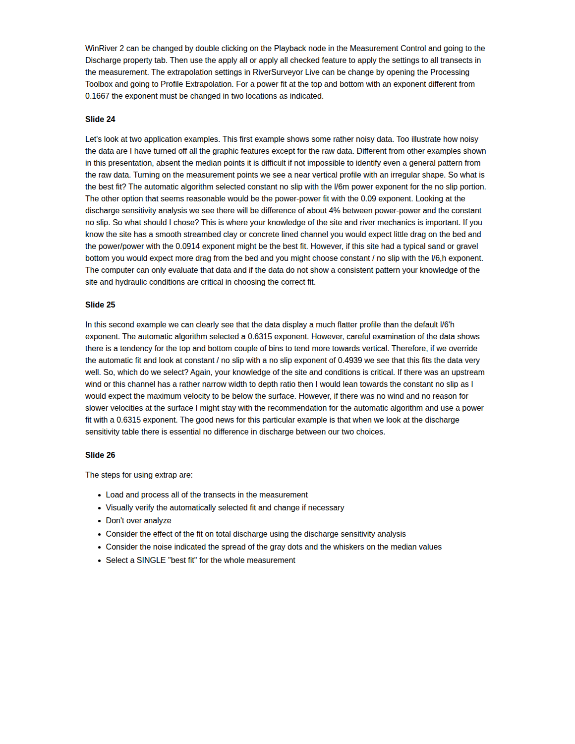WinRiver 2 can be changed by double clicking on the Playback node in the Measurement Control and going to the Discharge property tab. Then use the apply all or apply all checked feature to apply the settings to all transects in the measurement. The extrapolation settings in RiverSurveyor Live can be change by opening the Processing Toolbox and going to Profile Extrapolation. For a power fit at the top and bottom with an exponent different from 0.1667 the exponent must be changed in two locations as indicated.
Slide 24
Let's look at two application examples. This first example shows some rather noisy data. Too illustrate how noisy the data are I have turned off all the graphic features except for the raw data. Different from other examples shown in this presentation, absent the median points it is difficult if not impossible to identify even a general pattern from the raw data. Turning on the measurement points we see a near vertical profile with an irregular shape. So what is the best fit? The automatic algorithm selected constant no slip with the l/6m power exponent for the no slip portion. The other option that seems reasonable would be the power-power fit with the 0.09 exponent. Looking at the discharge sensitivity analysis we see there will be difference of about 4% between power-power and the constant no slip. So what should I chose? This is where your knowledge of the site and river mechanics is important. If you know the site has a smooth streambed clay or concrete lined channel you would expect little drag on the bed and the power/power with the 0.0914 exponent might be the best fit. However, if this site had a typical sand or gravel bottom you would expect more drag from the bed and you might choose constant / no slip with the l/6,h exponent. The computer can only evaluate that data and if the data do not show a consistent pattern your knowledge of the site and hydraulic conditions are critical in choosing the correct fit.
Slide 25
In this second example we can clearly see that the data display a much flatter profile than the default l/6'h exponent. The automatic algorithm selected a 0.6315 exponent. However, careful examination of the data shows there is a tendency for the top and bottom couple of bins to tend more towards vertical. Therefore, if we override the automatic fit and look at constant / no slip with a no slip exponent of 0.4939 we see that this fits the data very well. So, which do we select? Again, your knowledge of the site and conditions is critical. If there was an upstream wind or this channel has a rather narrow width to depth ratio then I would lean towards the constant no slip as I would expect the maximum velocity to be below the surface. However, if there was no wind and no reason for slower velocities at the surface I might stay with the recommendation for the automatic algorithm and use a power fit with a 0.6315 exponent. The good news for this particular example is that when we look at the discharge sensitivity table there is essential no difference in discharge between our two choices.
Slide 26
The steps for using extrap are:
Load and process all of the transects in the measurement
Visually verify the automatically selected fit and change if necessary
Don't over analyze
Consider the effect of the fit on total discharge using the discharge sensitivity analysis
Consider the noise indicated the spread of the gray dots and the whiskers on the median values
Select a SINGLE "best fit" for the whole measurement